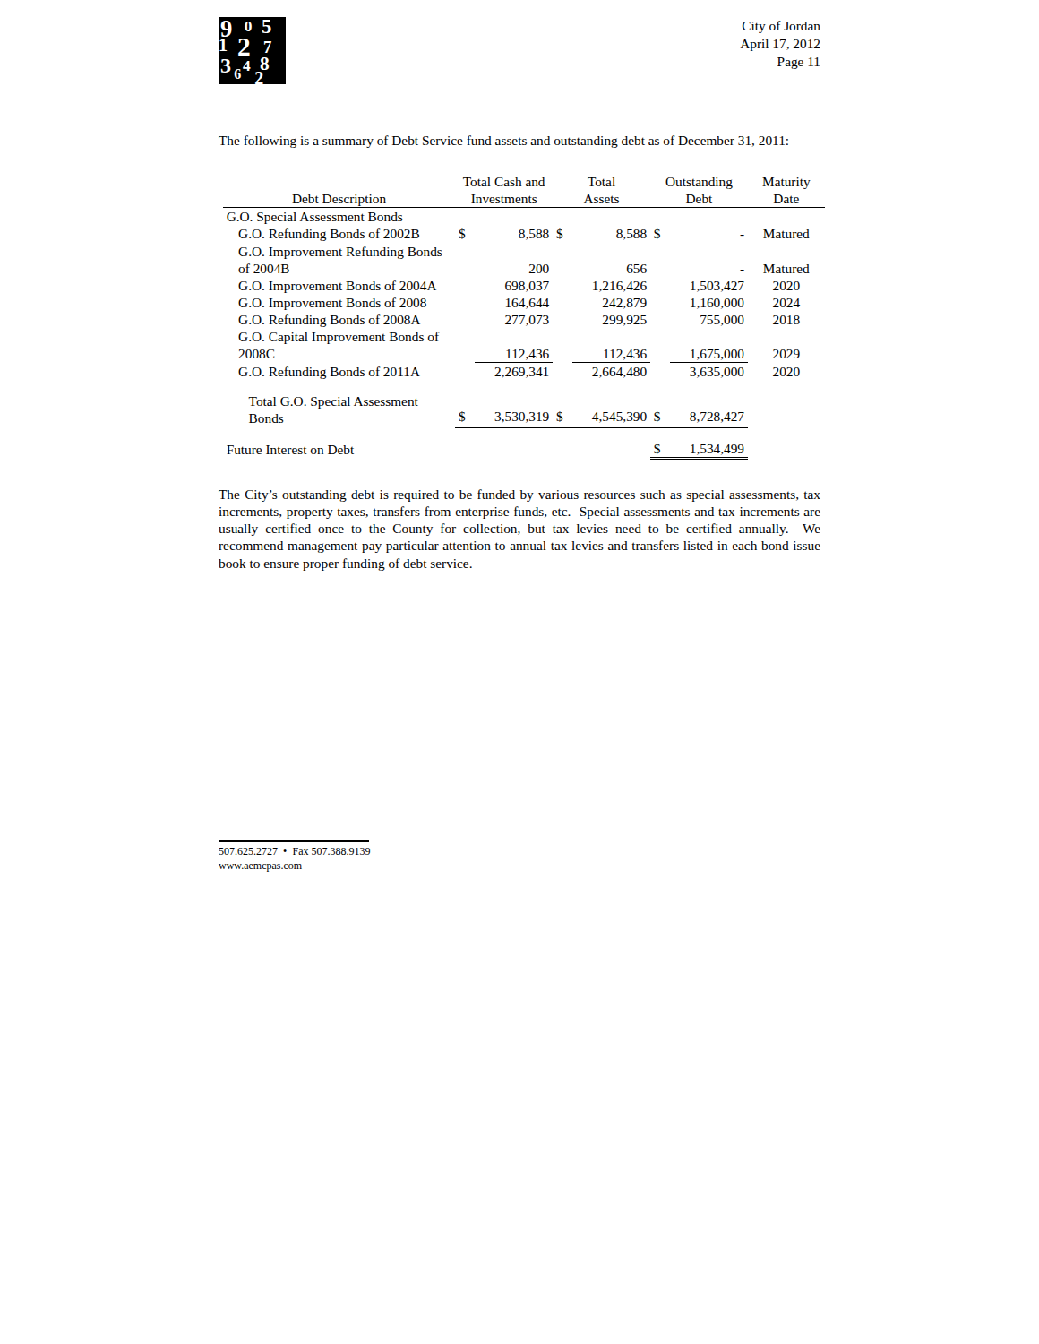9 0 5 1 2 7 3 4 8 6 2
City of Jordan
April 17, 2012
Page 11
The following is a summary of Debt Service fund assets and outstanding debt as of December 31, 2011:
| | Total Cash and | Total | Outstanding | Maturity |
| --- | --- | --- | --- | --- |
| Debt Description | Investments | Assets | Debt | Date |
| G.O. Special Assessment Bonds | | | | | | | |
| G.O. Refunding Bonds of 2002B | $ | 8,588 | $ | 8,588 | $ | - | Matured |
| G.O. Improvement Refunding Bonds of 2004B | | 200 | | 656 | | - | Matured |
| G.O. Improvement Bonds of 2004A | | 698,037 | | 1,216,426 | | 1,503,427 | 2020 |
| G.O. Improvement Bonds of 2008 | | 164,644 | | 242,879 | | 1,160,000 | 2024 |
| G.O. Refunding Bonds of 2008A | | 277,073 | | 299,925 | | 755,000 | 2018 |
| G.O. Capital Improvement Bonds of 2008C | | 112,436 | | 112,436 | | 1,675,000 | 2029 |
| G.O. Refunding Bonds of 2011A | | 2,269,341 | | 2,664,480 | | 3,635,000 | 2020 |
| Total G.O. Special Assessment Bonds | $ | 3,530,319 | $ | 4,545,390 | $ | 8,728,427 | |
| Future Interest on Debt | | | | | $ | 1,534,499 | |
The City’s outstanding debt is required to be funded by various resources such as special assessments, tax increments, property taxes, transfers from enterprise funds, etc. Special assessments and tax increments are usually certified once to the County for collection, but tax levies need to be certified annually. We recommend management pay particular attention to annual tax levies and transfers listed in each bond issue book to ensure proper funding of debt service.
507.625.2727 • Fax 507.388.9139
www.aemcpas.com